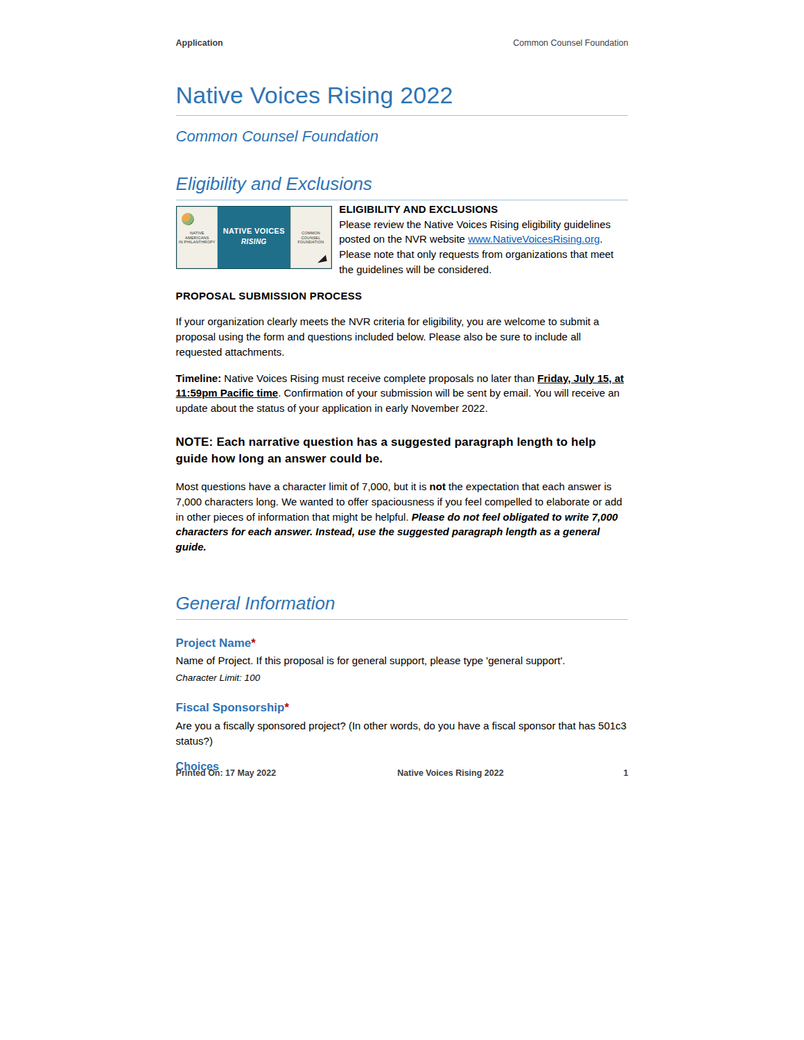Application
Common Counsel Foundation
Native Voices Rising 2022
Common Counsel Foundation
Eligibility and Exclusions
NATIVE AMERICANS
IN PHILANTHROPY
NATIVE VOICES
RISING
COMMON COUNSEL
FOUNDATION
ELIGIBILITY AND EXCLUSIONS
Please review the Native Voices Rising eligibility guidelines posted on the NVR website www.NativeVoicesRising.org. Please note that only requests from organizations that meet the guidelines will be considered.
PROPOSAL SUBMISSION PROCESS
If your organization clearly meets the NVR criteria for eligibility, you are welcome to submit a proposal using the form and questions included below. Please also be sure to include all requested attachments.
Timeline: Native Voices Rising must receive complete proposals no later than Friday, July 15, at 11:59pm Pacific time. Confirmation of your submission will be sent by email. You will receive an update about the status of your application in early November 2022.
NOTE: Each narrative question has a suggested paragraph length to help guide how long an answer could be.
Most questions have a character limit of 7,000, but it is not the expectation that each answer is 7,000 characters long. We wanted to offer spaciousness if you feel compelled to elaborate or add in other pieces of information that might be helpful. Please do not feel obligated to write 7,000 characters for each answer. Instead, use the suggested paragraph length as a general guide.
General Information
Project Name*
Name of Project. If this proposal is for general support, please type 'general support'.
Character Limit: 100
Fiscal Sponsorship*
Are you a fiscally sponsored project? (In other words, do you have a fiscal sponsor that has 501c3 status?)
Choices
Printed On: 17 May 2022
Native Voices Rising 2022
1